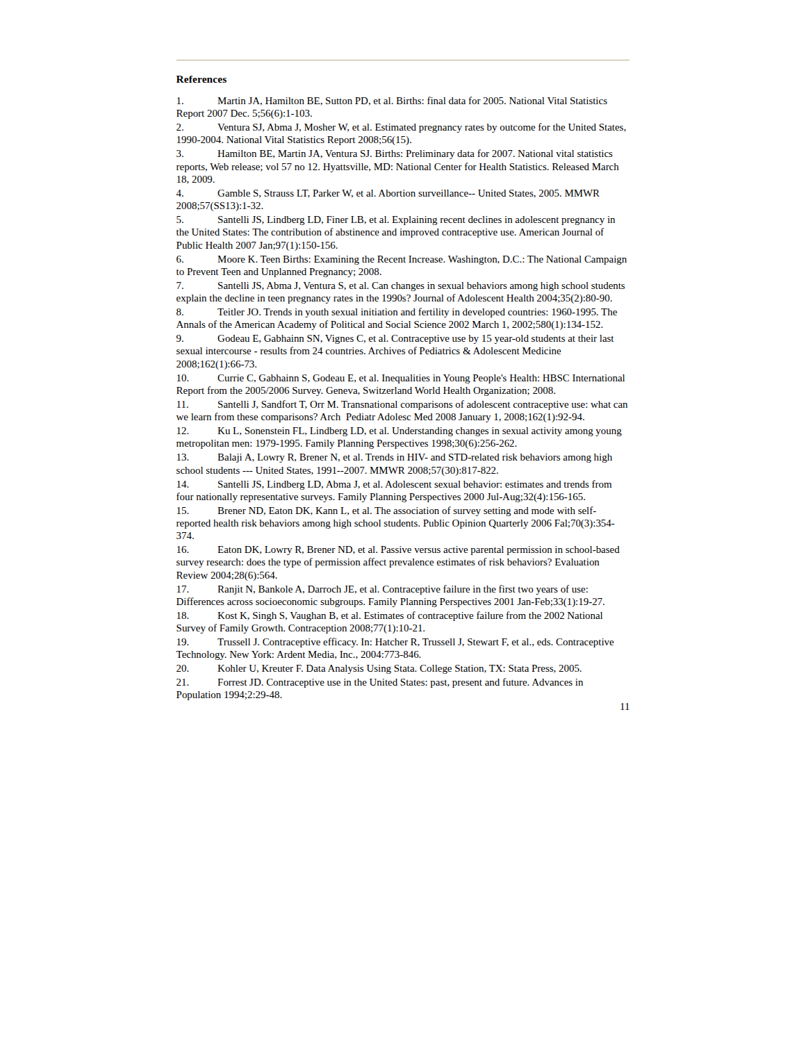References
1. Martin JA, Hamilton BE, Sutton PD, et al. Births: final data for 2005. National Vital Statistics Report 2007 Dec. 5;56(6):1-103.
2. Ventura SJ, Abma J, Mosher W, et al. Estimated pregnancy rates by outcome for the United States, 1990-2004. National Vital Statistics Report 2008;56(15).
3. Hamilton BE, Martin JA, Ventura SJ. Births: Preliminary data for 2007. National vital statistics reports, Web release; vol 57 no 12. Hyattsville, MD: National Center for Health Statistics. Released March 18, 2009.
4. Gamble S, Strauss LT, Parker W, et al. Abortion surveillance-- United States, 2005. MMWR 2008;57(SS13):1-32.
5. Santelli JS, Lindberg LD, Finer LB, et al. Explaining recent declines in adolescent pregnancy in the United States: The contribution of abstinence and improved contraceptive use. American Journal of Public Health 2007 Jan;97(1):150-156.
6. Moore K. Teen Births: Examining the Recent Increase. Washington, D.C.: The National Campaign to Prevent Teen and Unplanned Pregnancy; 2008.
7. Santelli JS, Abma J, Ventura S, et al. Can changes in sexual behaviors among high school students explain the decline in teen pregnancy rates in the 1990s? Journal of Adolescent Health 2004;35(2):80-90.
8. Teitler JO. Trends in youth sexual initiation and fertility in developed countries: 1960-1995. The Annals of the American Academy of Political and Social Science 2002 March 1, 2002;580(1):134-152.
9. Godeau E, Gabhainn SN, Vignes C, et al. Contraceptive use by 15 year-old students at their last sexual intercourse - results from 24 countries. Archives of Pediatrics & Adolescent Medicine 2008;162(1):66-73.
10. Currie C, Gabhainn S, Godeau E, et al. Inequalities in Young People's Health: HBSC International Report from the 2005/2006 Survey. Geneva, Switzerland World Health Organization; 2008.
11. Santelli J, Sandfort T, Orr M. Transnational comparisons of adolescent contraceptive use: what can we learn from these comparisons? Arch Pediatr Adolesc Med 2008 January 1, 2008;162(1):92-94.
12. Ku L, Sonenstein FL, Lindberg LD, et al. Understanding changes in sexual activity among young metropolitan men: 1979-1995. Family Planning Perspectives 1998;30(6):256-262.
13. Balaji A, Lowry R, Brener N, et al. Trends in HIV- and STD-related risk behaviors among high school students --- United States, 1991--2007. MMWR 2008;57(30):817-822.
14. Santelli JS, Lindberg LD, Abma J, et al. Adolescent sexual behavior: estimates and trends from four nationally representative surveys. Family Planning Perspectives 2000 Jul-Aug;32(4):156-165.
15. Brener ND, Eaton DK, Kann L, et al. The association of survey setting and mode with self-reported health risk behaviors among high school students. Public Opinion Quarterly 2006 Fal;70(3):354-374.
16. Eaton DK, Lowry R, Brener ND, et al. Passive versus active parental permission in school-based survey research: does the type of permission affect prevalence estimates of risk behaviors? Evaluation Review 2004;28(6):564.
17. Ranjit N, Bankole A, Darroch JE, et al. Contraceptive failure in the first two years of use: Differences across socioeconomic subgroups. Family Planning Perspectives 2001 Jan-Feb;33(1):19-27.
18. Kost K, Singh S, Vaughan B, et al. Estimates of contraceptive failure from the 2002 National Survey of Family Growth. Contraception 2008;77(1):10-21.
19. Trussell J. Contraceptive efficacy. In: Hatcher R, Trussell J, Stewart F, et al., eds. Contraceptive Technology. New York: Ardent Media, Inc., 2004:773-846.
20. Kohler U, Kreuter F. Data Analysis Using Stata. College Station, TX: Stata Press, 2005.
21. Forrest JD. Contraceptive use in the United States: past, present and future. Advances in Population 1994;2:29-48.
11